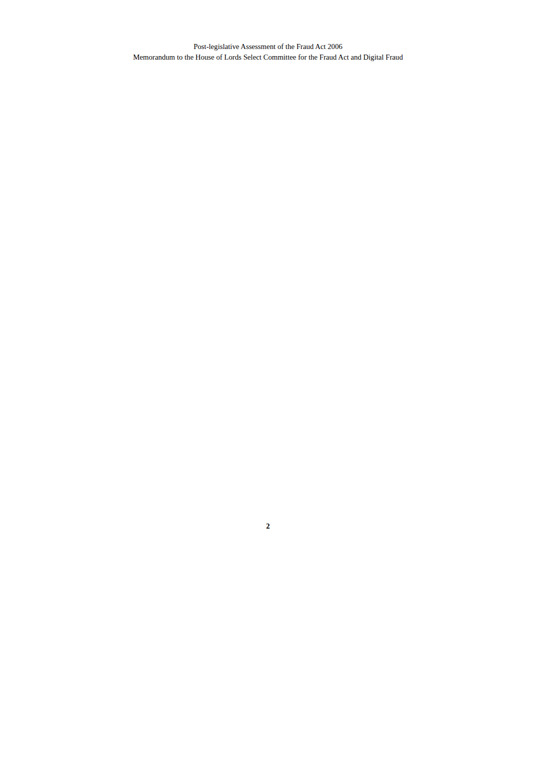Post-legislative Assessment of the Fraud Act 2006
Memorandum to the House of Lords Select Committee for the Fraud Act and Digital Fraud
2